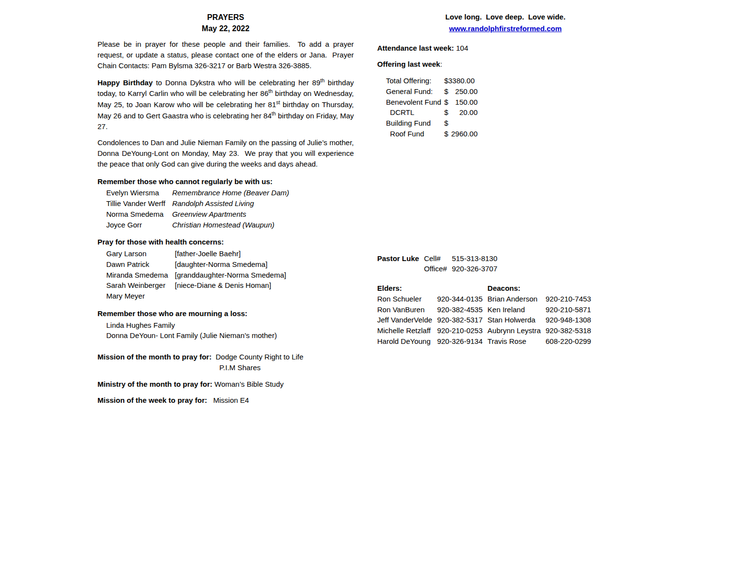PRAYERS
May 22, 2022
Please be in prayer for these people and their families. To add a prayer request, or update a status, please contact one of the elders or Jana. Prayer Chain Contacts: Pam Bylsma 326-3217 or Barb Westra 326-3885.
Happy Birthday to Donna Dykstra who will be celebrating her 89th birthday today, to Karryl Carlin who will be celebrating her 86th birthday on Wednesday, May 25, to Joan Karow who will be celebrating her 81st birthday on Thursday, May 26 and to Gert Gaastra who is celebrating her 84th birthday on Friday, May 27.
Condolences to Dan and Julie Nieman Family on the passing of Julie’s mother, Donna DeYoung-Lont on Monday, May 23. We pray that you will experience the peace that only God can give during the weeks and days ahead.
Remember those who cannot regularly be with us:
| Evelyn Wiersma | Remembrance Home (Beaver Dam) |
| Tillie Vander Werff | Randolph Assisted Living |
| Norma Smedema | Greenview Apartments |
| Joyce Gorr | Christian Homestead (Waupun) |
Pray for those with health concerns:
| Gary Larson | [father-Joelle Baehr] |
| Dawn Patrick | [daughter-Norma Smedema] |
| Miranda Smedema | [granddaughter-Norma Smedema] |
| Sarah Weinberger | [niece-Diane & Denis Homan] |
| Mary Meyer | |
Remember those who are mourning a loss:
Linda Hughes Family
Donna DeYoun- Lont Family (Julie Nieman’s mother)
Mission of the month to pray for: Dodge County Right to Life
P.I.M Shares
Ministry of the month to pray for: Woman’s Bible Study
Mission of the week to pray for: Mission E4
Love long. Love deep. Love wide.
www.randolphfirstreformed.com
Attendance last week: 104
Offering last week:
| Total Offering: | $3380.00 |
| General Fund: | $ | 250.00 |
| Benevolent Fund | $ | 150.00 |
| DCRTL | $ | 20.00 |
| Building Fund | $ | |
| Roof Fund | $ | 2960.00 |
| Pastor Luke | Cell# | 515-313-8130 |
| | Office# | 920-326-3707 |
| Elders: | | Deacons: | |
| Ron Schueler | 920-344-0135 | Brian Anderson | 920-210-7453 |
| Ron VanBuren | 920-382-4535 | Ken Ireland | 920-210-5871 |
| Jeff VanderVelde | 920-382-5317 | Stan Holwerda | 920-948-1308 |
| Michelle Retzlaff | 920-210-0253 | Aubrynn Leystra | 920-382-5318 |
| Harold DeYoung | 920-326-9134 | Travis Rose | 608-220-0299 |